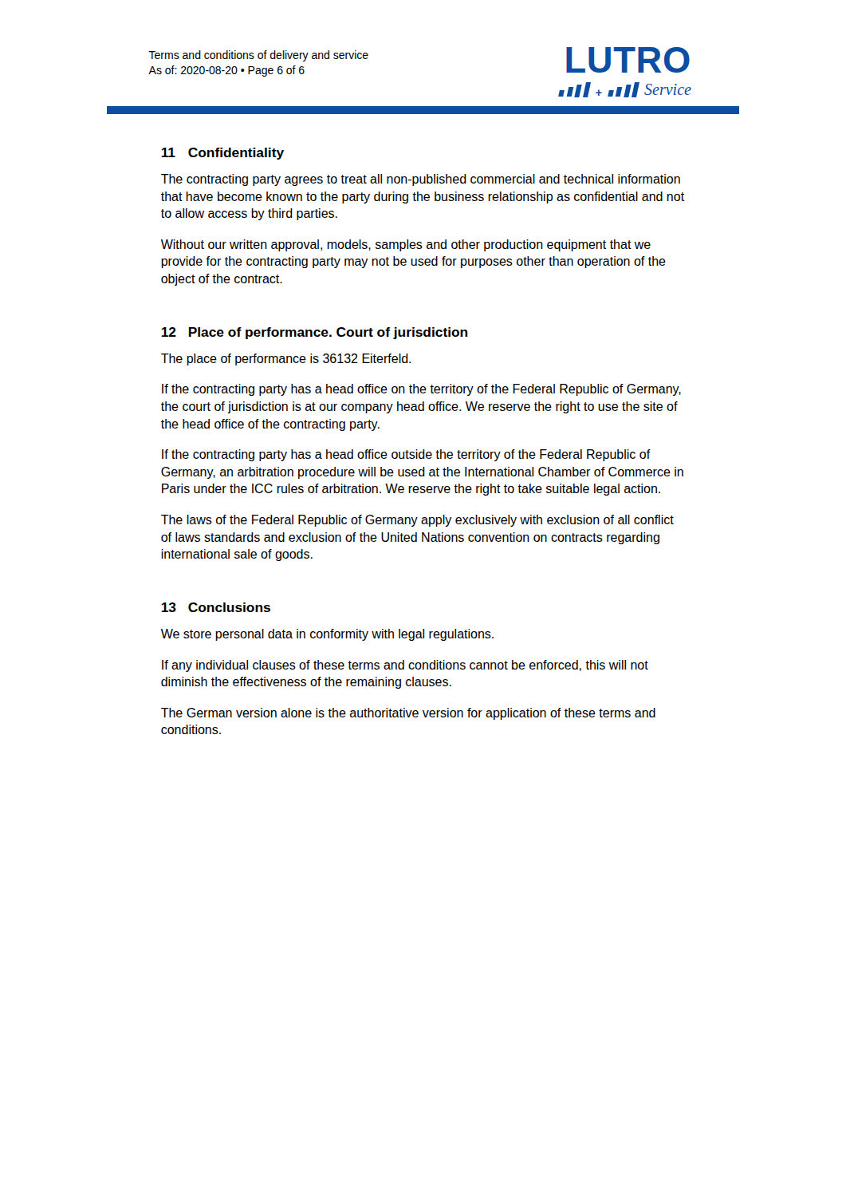Terms and conditions of delivery and service
As of: 2020-08-20 • Page 6 of 6
LUTRO
+ Service
11 Confidentiality
The contracting party agrees to treat all non-published commercial and technical information that have become known to the party during the business relationship as confidential and not to allow access by third parties.
Without our written approval, models, samples and other production equipment that we provide for the contracting party may not be used for purposes other than operation of the object of the contract.
12 Place of performance. Court of jurisdiction
The place of performance is 36132 Eiterfeld.
If the contracting party has a head office on the territory of the Federal Republic of Germany, the court of jurisdiction is at our company head office. We reserve the right to use the site of the head office of the contracting party.
If the contracting party has a head office outside the territory of the Federal Republic of Germany, an arbitration procedure will be used at the International Chamber of Commerce in Paris under the ICC rules of arbitration. We reserve the right to take suitable legal action.
The laws of the Federal Republic of Germany apply exclusively with exclusion of all conflict of laws standards and exclusion of the United Nations convention on contracts regarding international sale of goods.
13 Conclusions
We store personal data in conformity with legal regulations.
If any individual clauses of these terms and conditions cannot be enforced, this will not diminish the effectiveness of the remaining clauses.
The German version alone is the authoritative version for application of these terms and conditions.